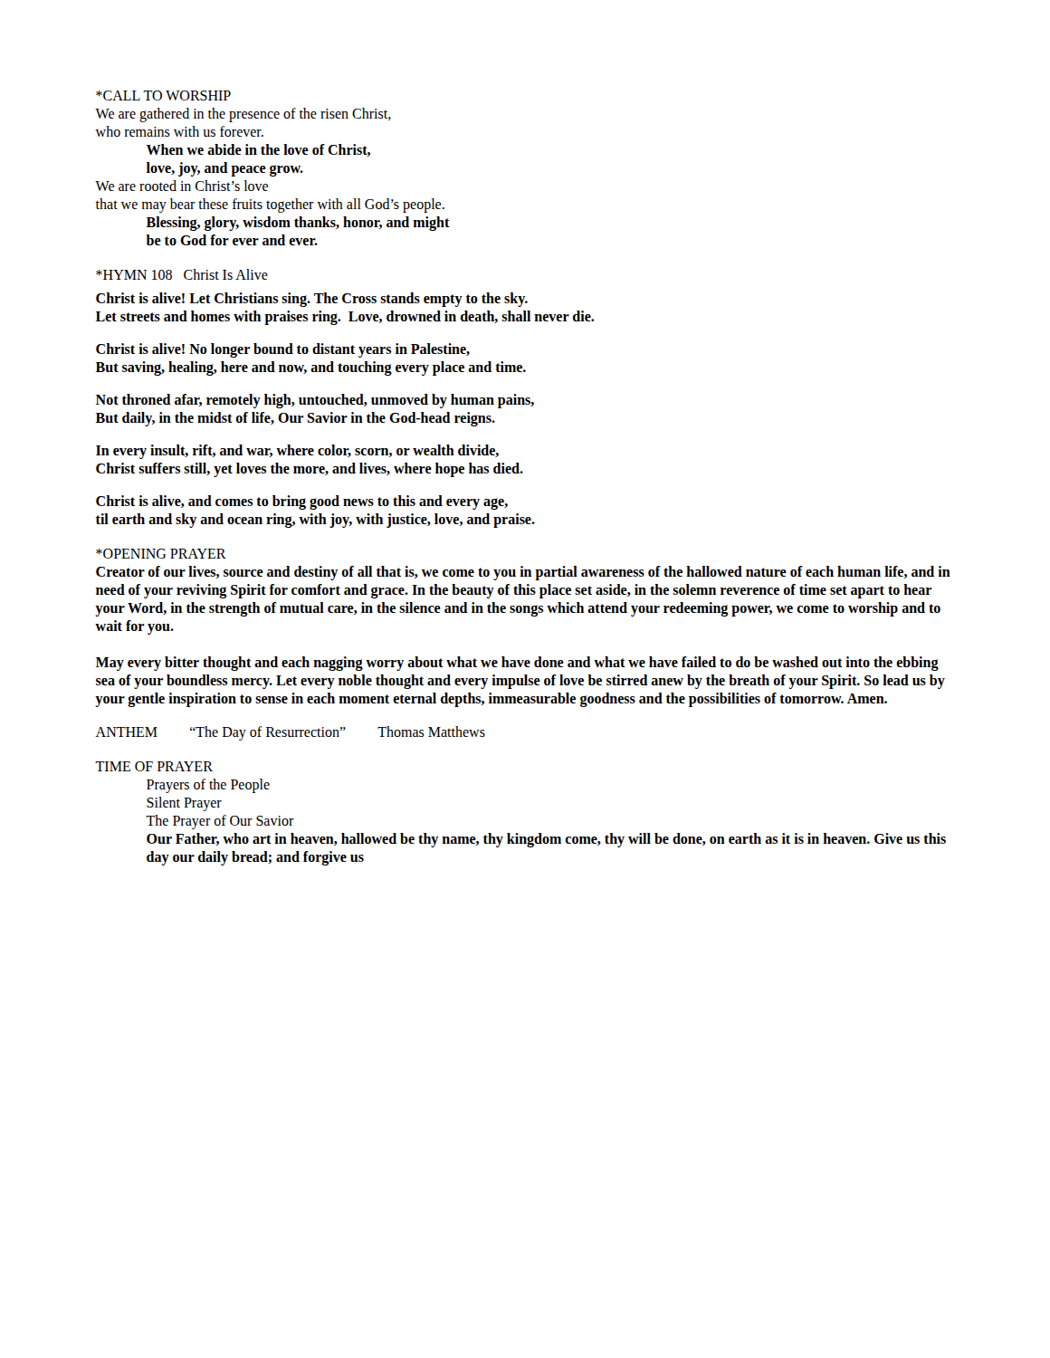*CALL TO WORSHIP
We are gathered in the presence of the risen Christ,
who remains with us forever.
When we abide in the love of Christ,
love, joy, and peace grow.
We are rooted in Christ’s love
that we may bear these fruits together with all God’s people.
Blessing, glory, wisdom thanks, honor, and might
be to God for ever and ever.
*HYMN 108 Christ Is Alive
Christ is alive! Let Christians sing. The Cross stands empty to the sky.
Let streets and homes with praises ring. Love, drowned in death, shall never die.
Christ is alive! No longer bound to distant years in Palestine,
But saving, healing, here and now, and touching every place and time.
Not throned afar, remotely high, untouched, unmoved by human pains,
But daily, in the midst of life, Our Savior in the God-head reigns.
In every insult, rift, and war, where color, scorn, or wealth divide,
Christ suffers still, yet loves the more, and lives, where hope has died.
Christ is alive, and comes to bring good news to this and every age,
til earth and sky and ocean ring, with joy, with justice, love, and praise.
*OPENING PRAYER
Creator of our lives, source and destiny of all that is, we come to you in partial awareness of the hallowed nature of each human life, and in need of your reviving Spirit for comfort and grace. In the beauty of this place set aside, in the solemn reverence of time set apart to hear your Word, in the strength of mutual care, in the silence and in the songs which attend your redeeming power, we come to worship and to wait for you.
May every bitter thought and each nagging worry about what we have done and what we have failed to do be washed out into the ebbing sea of your boundless mercy. Let every noble thought and every impulse of love be stirred anew by the breath of your Spirit. So lead us by your gentle inspiration to sense in each moment eternal depths, immeasurable goodness and the possibilities of tomorrow. Amen.
ANTHEM“The Day of Resurrection”Thomas Matthews
TIME OF PRAYER
Prayers of the People
Silent Prayer
The Prayer of Our Savior
Our Father, who art in heaven, hallowed be thy name, thy kingdom come, thy will be done, on earth as it is in heaven. Give us this day our daily bread; and forgive us